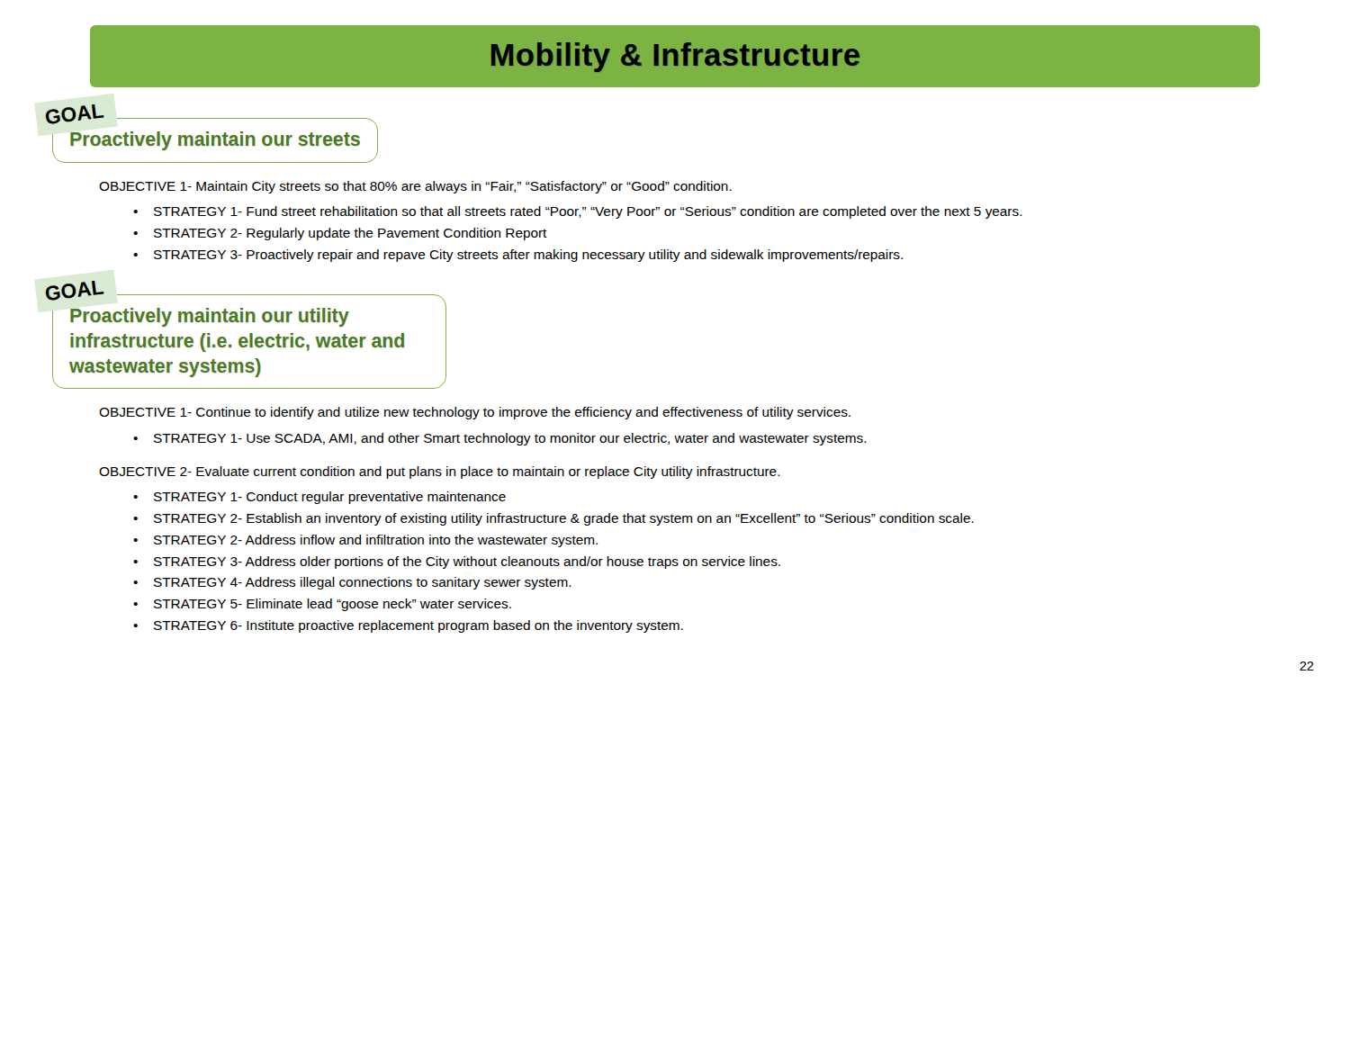Mobility & Infrastructure
GOAL
Proactively maintain our streets
OBJECTIVE 1- Maintain City streets so that 80% are always in “Fair,” “Satisfactory” or “Good” condition.
STRATEGY 1- Fund street rehabilitation so that all streets rated “Poor,” “Very Poor” or “Serious” condition are completed over the next 5 years.
STRATEGY 2- Regularly update the Pavement Condition Report
STRATEGY 3- Proactively repair and repave City streets after making necessary utility and sidewalk improvements/repairs.
GOAL
Proactively maintain our utility infrastructure (i.e. electric, water and wastewater systems)
OBJECTIVE 1- Continue to identify and utilize new technology to improve the efficiency and effectiveness of utility services.
STRATEGY 1- Use SCADA, AMI, and other Smart technology to monitor our electric, water and wastewater systems.
OBJECTIVE 2- Evaluate current condition and put plans in place to maintain or replace City utility infrastructure.
STRATEGY 1- Conduct regular preventative maintenance
STRATEGY 2- Establish an inventory of existing utility infrastructure & grade that system on an “Excellent” to “Serious” condition scale.
STRATEGY 2- Address inflow and infiltration into the wastewater system.
STRATEGY 3- Address older portions of the City without cleanouts and/or house traps on service lines.
STRATEGY 4- Address illegal connections to sanitary sewer system.
STRATEGY 5- Eliminate lead “goose neck” water services.
STRATEGY 6- Institute proactive replacement program based on the inventory system.
22